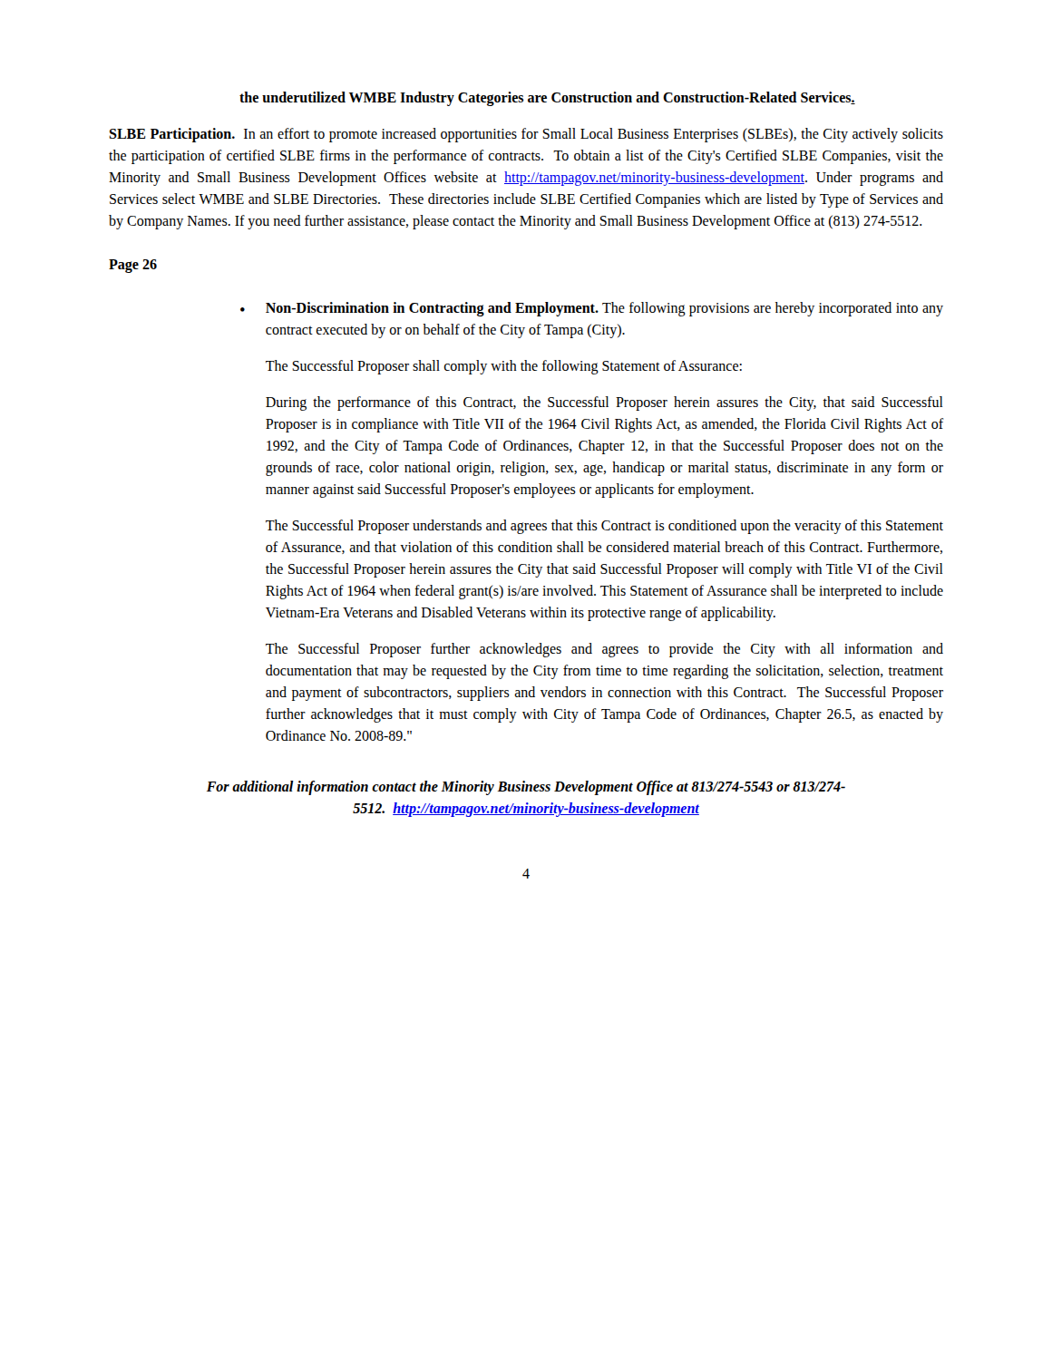the underutilized WMBE Industry Categories are Construction and Construction-Related Services.
SLBE Participation. In an effort to promote increased opportunities for Small Local Business Enterprises (SLBEs), the City actively solicits the participation of certified SLBE firms in the performance of contracts. To obtain a list of the City's Certified SLBE Companies, visit the Minority and Small Business Development Offices website at http://tampagov.net/minority-business-development. Under programs and Services select WMBE and SLBE Directories. These directories include SLBE Certified Companies which are listed by Type of Services and by Company Names. If you need further assistance, please contact the Minority and Small Business Development Office at (813) 274-5512.
Page 26
Non-Discrimination in Contracting and Employment. The following provisions are hereby incorporated into any contract executed by or on behalf of the City of Tampa (City).
The Successful Proposer shall comply with the following Statement of Assurance:
During the performance of this Contract, the Successful Proposer herein assures the City, that said Successful Proposer is in compliance with Title VII of the 1964 Civil Rights Act, as amended, the Florida Civil Rights Act of 1992, and the City of Tampa Code of Ordinances, Chapter 12, in that the Successful Proposer does not on the grounds of race, color national origin, religion, sex, age, handicap or marital status, discriminate in any form or manner against said Successful Proposer's employees or applicants for employment.
The Successful Proposer understands and agrees that this Contract is conditioned upon the veracity of this Statement of Assurance, and that violation of this condition shall be considered material breach of this Contract. Furthermore, the Successful Proposer herein assures the City that said Successful Proposer will comply with Title VI of the Civil Rights Act of 1964 when federal grant(s) is/are involved. This Statement of Assurance shall be interpreted to include Vietnam-Era Veterans and Disabled Veterans within its protective range of applicability.
The Successful Proposer further acknowledges and agrees to provide the City with all information and documentation that may be requested by the City from time to time regarding the solicitation, selection, treatment and payment of subcontractors, suppliers and vendors in connection with this Contract. The Successful Proposer further acknowledges that it must comply with City of Tampa Code of Ordinances, Chapter 26.5, as enacted by Ordinance No. 2008-89."
For additional information contact the Minority Business Development Office at 813/274-5543 or 813/274-5512. http://tampagov.net/minority-business-development
4